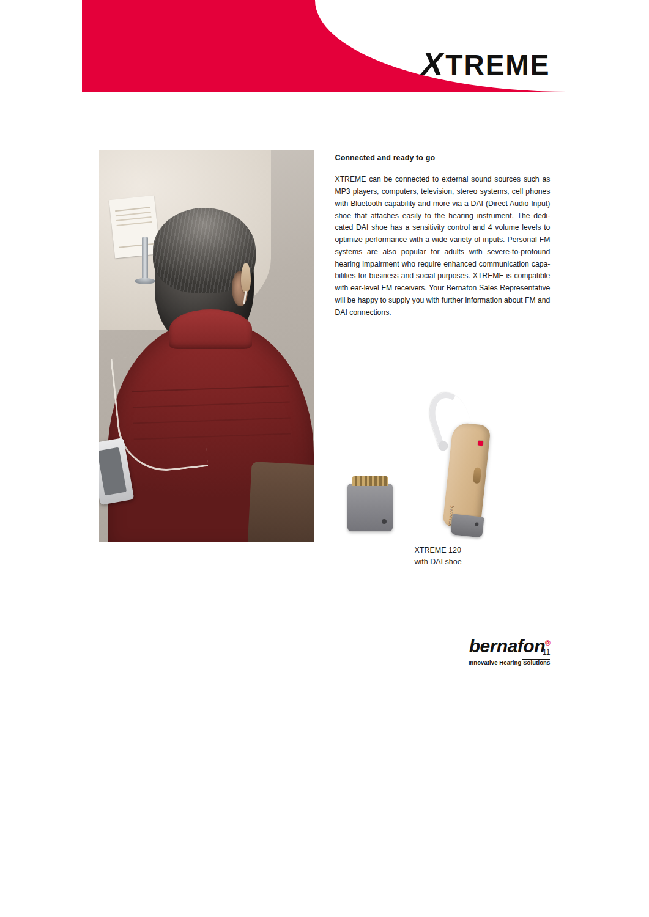XTREME
Connected and ready to go
XTREME can be connected to external sound sources such as MP3 players, computers, television, stereo systems, cell phones with Bluetooth capability and more via a DAI (Direct Audio Input) shoe that attaches easily to the hearing instrument. The dedicated DAI shoe has a sensitivity control and 4 volume levels to optimize performance with a wide variety of inputs. Personal FM systems are also popular for adults with severe-to-profound hearing impairment who require enhanced communication capabilities for business and social purposes. XTREME is compatible with ear-level FM receivers. Your Bernafon Sales Representative will be happy to supply you with further information about FM and DAI connections.
bernafon
XTREME 120
with DAI shoe
11
bernafon®
Innovative Hearing Solutions